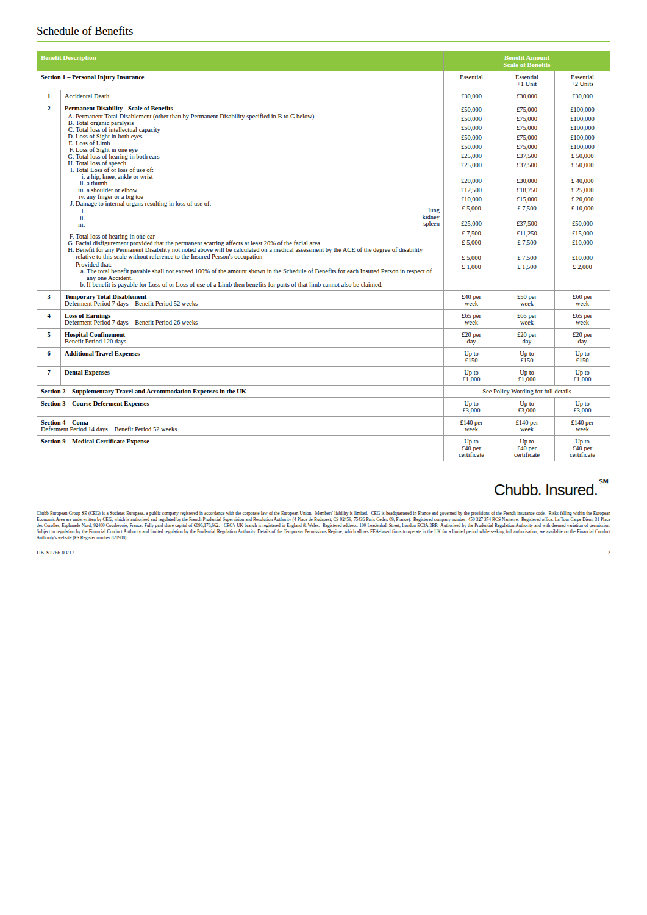Schedule of Benefits
| Benefit Description | Benefit Amount Scale of Benefits |
| --- | --- |
| Section 1 – Personal Injury Insurance | Essential | Essential +1 Unit | Essential +2 Units |
| 1 | Accidental Death | £30,000 | £30,000 | £30,000 |
| 2 | Permanent Disability - Scale of Benefits Permanent Total Disablement (other than by Permanent Disability specified in B to G below) Total organic paralysis Total loss of intellectual capacity Loss of Sight in both eyes Loss of Limb Loss of Sight in one eye Total loss of hearing in both ears Total loss of speech Total Loss of or loss of use of: a hip, knee, ankle or wrist a thumb a shoulder or elbow any finger or a big toe Damage to internal organs resulting in loss of use of: lung kidney spleen Total loss of hearing in one ear Facial disfigurement provided that the permanent scarring affects at least 20% of the facial area Benefit for any Permanent Disability not noted above will be calculated on a medical assessment by the ACE of the degree of disability relative to this scale without reference to the Insured Person's occupation Provided that: The total benefit payable shall not exceed 100% of the amount shown in the Schedule of Benefits for each Insured Person in respect of any one Accident. If benefit is payable for Loss of or Loss of use of a Limb then benefits for parts of that limb cannot also be claimed. | £50,000 £50,000 £50,000 £50,000 £50,000 £25,000 £25,000 £20,000 £12,500 £10,000 £ 5,000 £25,000 £ 7,500 £ 5,000 £ 5,000 £ 1,000 | £75,000 £75,000 £75,000 £75,000 £75,000 £37,500 £37,500 £30,000 £18,750 £15,000 £ 7,500 £37,500 £11,250 £ 7,500 £ 7,500 £ 1,500 | £100,000 £100,000 £100,000 £100,000 £100,000 £ 50,000 £ 50,000 £ 40,000 £ 25,000 £ 20,000 £ 10,000 £50,000 £15,000 £10,000 £10,000 £ 2,000 |
| 3 | Temporary Total Disablement Deferment Period 7 days Benefit Period 52 weeks | £40 per week | £50 per week | £60 per week |
| 4 | Loss of Earnings Deferment Period 7 days Benefit Period 26 weeks | £65 per week | £65 per week | £65 per week |
| 5 | Hospital Confinement Benefit Period 120 days | £20 per day | £20 per day | £20 per day |
| 6 | Additional Travel Expenses | Up to £150 | Up to £150 | Up to £150 |
| 7 | Dental Expenses | Up to £1,000 | Up to £1,000 | Up to £1,000 |
| Section 2 – Supplementary Travel and Accommodation Expenses in the UK | See Policy Wording for full details |
| Section 3 – Course Deferment Expenses | Up to £3,000 | Up to £3,000 | Up to £3,000 |
| Section 4 – Coma Deferment Period 14 days Benefit Period 52 weeks | £140 per week | £140 per week | £140 per week |
| Section 9 – Medical Certificate Expense | Up to £40 per certificate | Up to £40 per certificate | Up to £40 per certificate |
Chubb. Insured.℠
Chubb European Group SE (CEG) is a Societas Europaea, a public company registered in accordance with the corporate law of the European Union. Members' liability is limited. CEG is headquartered in France and governed by the provisions of the French insurance code. Risks falling within the European Economic Area are underwritten by CEG, which is authorised and regulated by the French Prudential Supervision and Resolution Authority (4 Place de Budapest, CS 92459, 75436 Paris Cedex 09, France). Registered company number: 450 327 374 RCS Nanterre. Registered office: La Tour Carpe Diem, 31 Place des Corolles, Esplanade Nord, 92400 Courbevoie, France. Fully paid share capital of €896,176,662. CEG's UK branch is registered in England & Wales. Registered address: 100 Leadenhall Street, London EC3A 3BP. Authorised by the Prudential Regulation Authority and with deemed variation of permission. Subject to regulation by the Financial Conduct Authority and limited regulation by the Prudential Regulation Authority. Details of the Temporary Permissions Regime, which allows EEA-based firms to operate in the UK for a limited period while seeking full authorisation, are available on the Financial Conduct Authority's website (FS Register number 820988).
UK-S1766 03/17 2